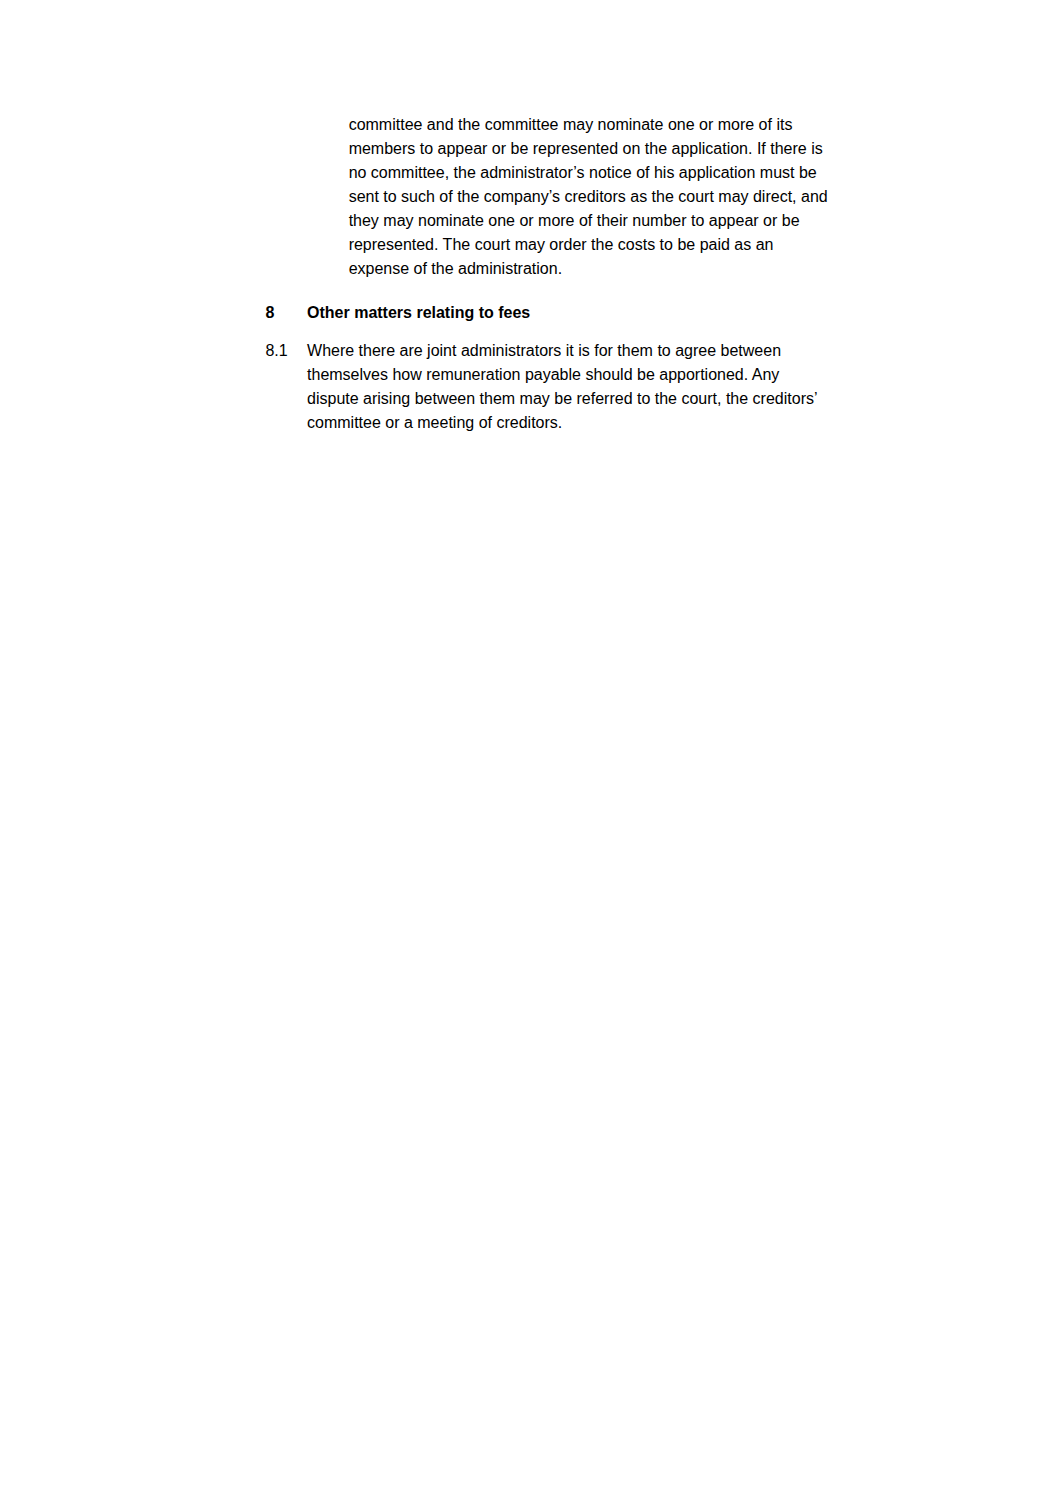committee and the committee may nominate one or more of its members to appear or be represented on the application. If there is no committee, the administrator’s notice of his application must be sent to such of the company’s creditors as the court may direct, and they may nominate one or more of their number to appear or be represented. The court may order the costs to be paid as an expense of the administration.
8 Other matters relating to fees
8.1 Where there are joint administrators it is for them to agree between themselves how remuneration payable should be apportioned. Any dispute arising between them may be referred to the court, the creditors’ committee or a meeting of creditors.